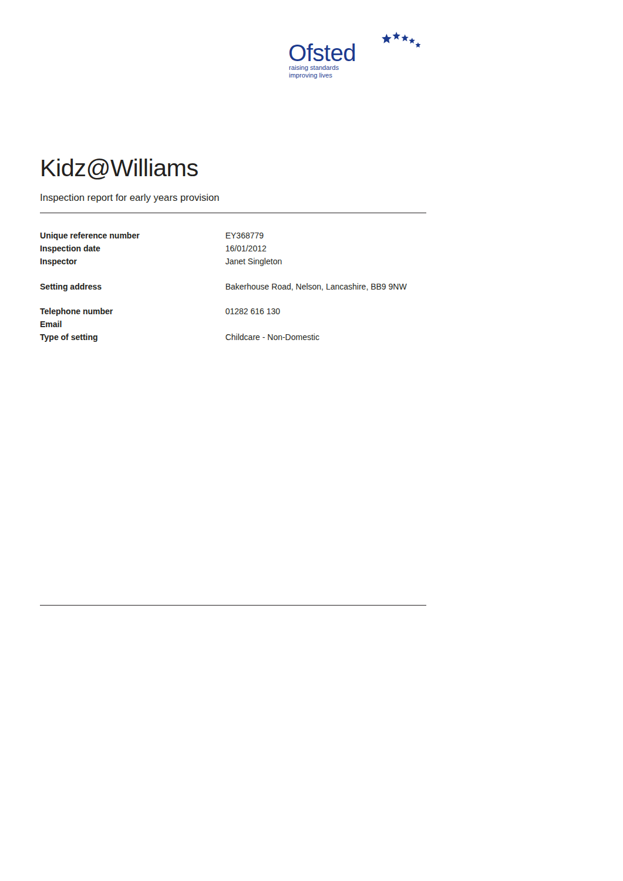Ofsted raising standards improving lives
Kidz@Williams
Inspection report for early years provision
| Unique reference number | EY368779 |
| Inspection date | 16/01/2012 |
| Inspector | Janet Singleton |
| Setting address | Bakerhouse Road, Nelson, Lancashire, BB9 9NW |
| Telephone number | 01282 616 130 |
| Email | |
| Type of setting | Childcare - Non-Domestic |